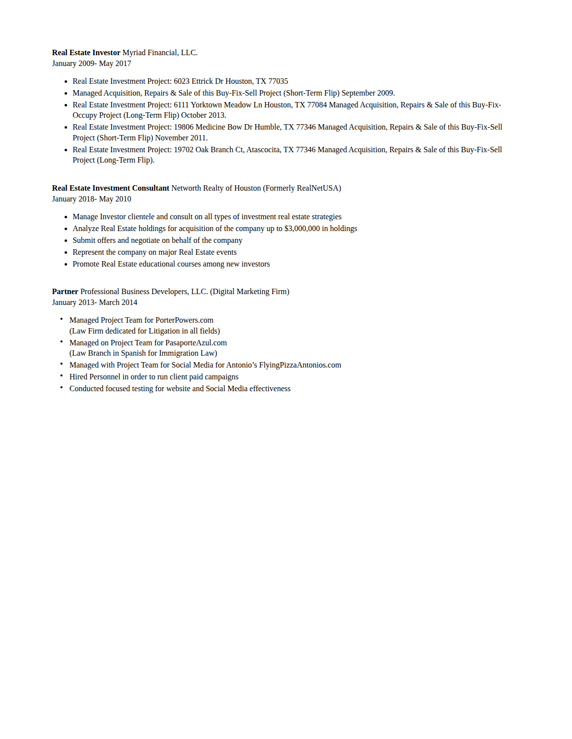Real Estate Investor Myriad Financial, LLC.
January 2009- May 2017
Real Estate Investment Project: 6023 Ettrick Dr Houston, TX 77035
Managed Acquisition, Repairs & Sale of this Buy-Fix-Sell Project (Short-Term Flip) September 2009.
Real Estate Investment Project: 6111 Yorktown Meadow Ln Houston, TX 77084 Managed Acquisition, Repairs & Sale of this Buy-Fix-Occupy Project (Long-Term Flip) October 2013.
Real Estate Investment Project: 19806 Medicine Bow Dr Humble, TX 77346 Managed Acquisition, Repairs & Sale of this Buy-Fix-Sell Project (Short-Term Flip) November 2011.
Real Estate Investment Project: 19702 Oak Branch Ct, Atascocita, TX 77346 Managed Acquisition, Repairs & Sale of this Buy-Fix-Sell Project (Long-Term Flip).
Real Estate Investment Consultant Networth Realty of Houston (Formerly RealNetUSA)
January 2018- May 2010
Manage Investor clientele and consult on all types of investment real estate strategies
Analyze Real Estate holdings for acquisition of the company up to $3,000,000 in holdings
Submit offers and negotiate on behalf of the company
Represent the company on major Real Estate events
Promote Real Estate educational courses among new investors
Partner Professional Business Developers, LLC. (Digital Marketing Firm)
January 2013- March 2014
Managed Project Team for PorterPowers.com
(Law Firm dedicated for Litigation in all fields)
Managed on Project Team for PasaporteAzul.com
(Law Branch in Spanish for Immigration Law)
Managed with Project Team for Social Media for Antonio’s FlyingPizzaAntonios.com
Hired Personnel in order to run client paid campaigns
Conducted focused testing for website and Social Media effectiveness